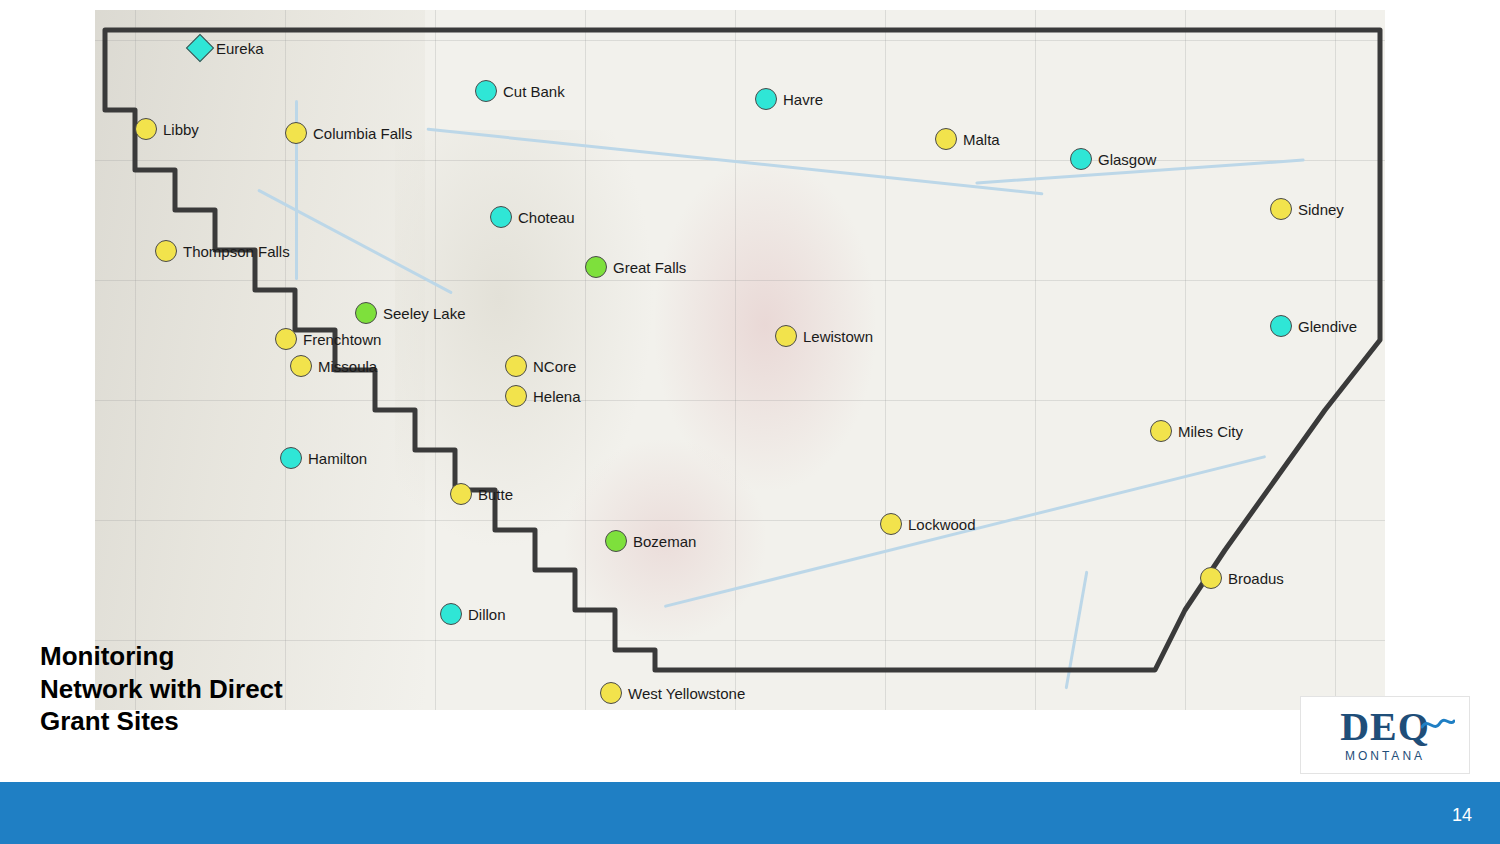Eureka
Cut Bank
Havre
Libby
Columbia Falls
Malta
Glasgow
Sidney
Choteau
Thompson Falls
Great Falls
Seeley Lake
Glendive
Lewistown
Frenchtown
NCore
Missoula
Helena
Miles City
Hamilton
Butte
Lockwood
Bozeman
Broadus
Dillon
West Yellowstone
Monitoring
Network with Direct
Grant Sites
DEQ
MONTANA
14